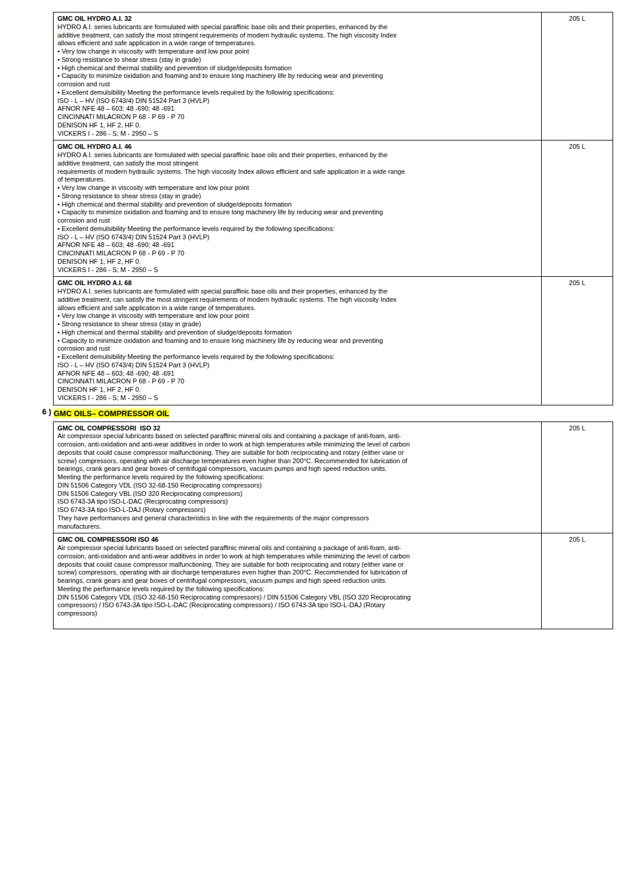| | GMC OIL HYDRO A.I. 32 HYDRO A.I. series lubricants are formulated with special paraffinic base oils and their properties, enhanced by the additive treatment, can satisfy the most stringent requirements of modern hydraulic systems. The high viscosity Index allows efficient and safe application in a wide range of temperatures. • Very low change in viscosity with temperature and low pour point • Strong resistance to shear stress (stay in grade) • High chemical and thermal stability and prevention of sludge/deposits formation • Capacity to minimize oxidation and foaming and to ensure long machinery life by reducing wear and preventing corrosion and rust • Excellent demulsibility Meeting the performance levels required by the following specifications: ISO - L – HV (ISO 6743/4) DIN 51524 Part 3 (HVLP) AFNOR NFE 48 – 603; 48 -690; 48 -691 CINCINNATI MILACRON P 68 - P 69 - P 70 DENISON HF 1, HF 2, HF 0. VICKERS I - 286 - S; M - 2950 – S | 205 L |
| | GMC OIL HYDRO A.I. 46 HYDRO A.I. series lubricants are formulated with special paraffinic base oils and their properties, enhanced by the additive treatment, can satisfy the most stringent requirements of modern hydraulic systems. The high viscosity Index allows efficient and safe application in a wide range of temperatures. • Very low change in viscosity with temperature and low pour point • Strong resistance to shear stress (stay in grade) • High chemical and thermal stability and prevention of sludge/deposits formation • Capacity to minimize oxidation and foaming and to ensure long machinery life by reducing wear and preventing corrosion and rust • Excellent demulsibility Meeting the performance levels required by the following specifications: ISO - L – HV (ISO 6743/4) DIN 51524 Part 3 (HVLP) AFNOR NFE 48 – 603; 48 -690; 48 -691 CINCINNATI MILACRON P 68 - P 69 - P 70 DENISON HF 1, HF 2, HF 0. VICKERS I - 286 - S; M - 2950 – S | 205 L |
| | GMC OIL HYDRO A.I. 68 HYDRO A.I. series lubricants are formulated with special paraffinic base oils and their properties, enhanced by the additive treatment, can satisfy the most stringent requirements of modern hydraulic systems. The high viscosity Index allows efficient and safe application in a wide range of temperatures. • Very low change in viscosity with temperature and low pour point • Strong resistance to shear stress (stay in grade) • High chemical and thermal stability and prevention of sludge/deposits formation • Capacity to minimize oxidation and foaming and to ensure long machinery life by reducing wear and preventing corrosion and rust • Excellent demulsibility Meeting the performance levels required by the following specifications: ISO - L – HV (ISO 6743/4) DIN 51524 Part 3 (HVLP) AFNOR NFE 48 – 603; 48 -690; 48 -691 CINCINNATI MILACRON P 68 - P 69 - P 70 DENISON HF 1, HF 2, HF 0. VICKERS I - 286 - S; M - 2950 – S | 205 L |
| 6 ) | GMC OILS– COMPRESSOR OIL |
| | GMC OIL COMPRESSORI ISO 32 Air compressor special lubricants based on selected paraffinic mineral oils and containing a package of anti-foam, anti- corrosion, anti-oxidation and anti-wear additives in order to work at high temperatures while minimizing the level of carbon deposits that could cause compressor malfunctioning. They are suitable for both reciprocating and rotary (either vane or screw) compressors, operating with air discharge temperatures even higher than 200°C. Recommended for lubrication of bearings, crank gears and gear boxes of centrifugal compressors, vacuum pumps and high speed reduction units. Meeting the performance levels required by the following specifications: DIN 51506 Category VDL (ISO 32-68-150 Reciprocating compressors) DIN 51506 Category VBL (ISO 320 Reciprocating compressors) ISO 6743-3A tipo ISO-L-DAC (Reciprocating compressors) ISO 6743-3A tipo ISO-L-DAJ (Rotary compressors) They have performances and general characteristics in line with the requirements of the major compressors manufacturers. | 205 L |
| | GMC OIL COMPRESSORI ISO 46 Air compressor special lubricants based on selected paraffinic mineral oils and containing a package of anti-foam, anti- corrosion, anti-oxidation and anti-wear additives in order to work at high temperatures while minimizing the level of carbon deposits that could cause compressor malfunctioning. They are suitable for both reciprocating and rotary (either vane or screw) compressors, operating with air discharge temperatures even higher than 200°C. Recommended for lubrication of bearings, crank gears and gear boxes of centrifugal compressors, vacuum pumps and high speed reduction units. Meeting the performance levels required by the following specifications: DIN 51506 Category VDL (ISO 32-68-150 Reciprocating compressors) / DIN 51506 Category VBL (ISO 320 Reciprocating compressors) / ISO 6743-3A tipo ISO-L-DAC (Reciprocating compressors) / ISO 6743-3A tipo ISO-L-DAJ (Rotary compressors) | 205 L |